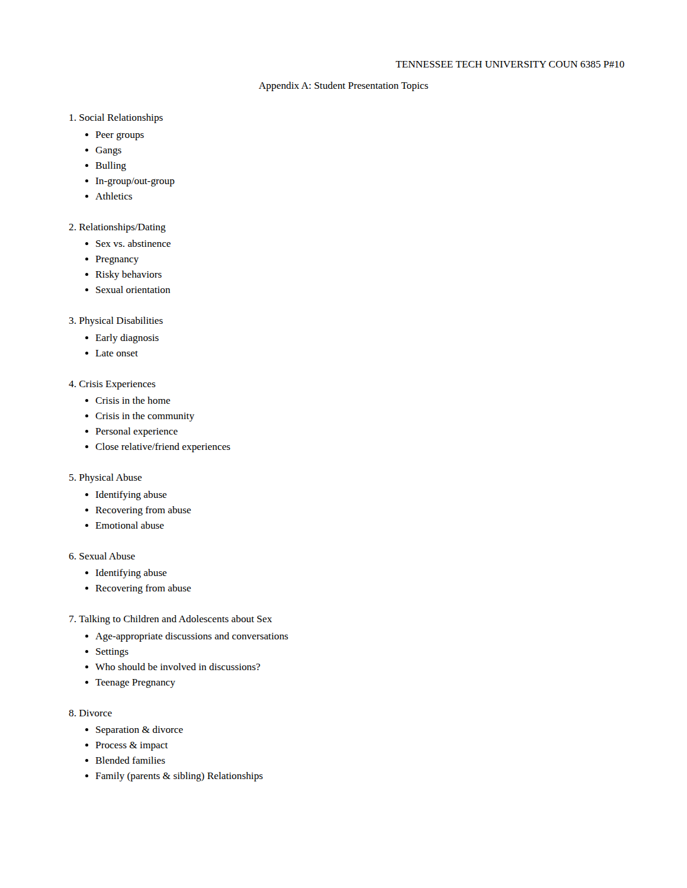TENNESSEE TECH UNIVERSITY COUN 6385 P#10
Appendix A: Student Presentation Topics
Social Relationships
Peer groups
Gangs
Bulling
In-group/out-group
Athletics
Relationships/Dating
Sex vs. abstinence
Pregnancy
Risky behaviors
Sexual orientation
Physical Disabilities
Early diagnosis
Late onset
Crisis Experiences
Crisis in the home
Crisis in the community
Personal experience
Close relative/friend experiences
Physical Abuse
Identifying abuse
Recovering from abuse
Emotional abuse
Sexual Abuse
Identifying abuse
Recovering from abuse
Talking to Children and Adolescents about Sex
Age-appropriate discussions and conversations
Settings
Who should be involved in discussions?
Teenage Pregnancy
Divorce
Separation & divorce
Process & impact
Blended families
Family (parents & sibling) Relationships